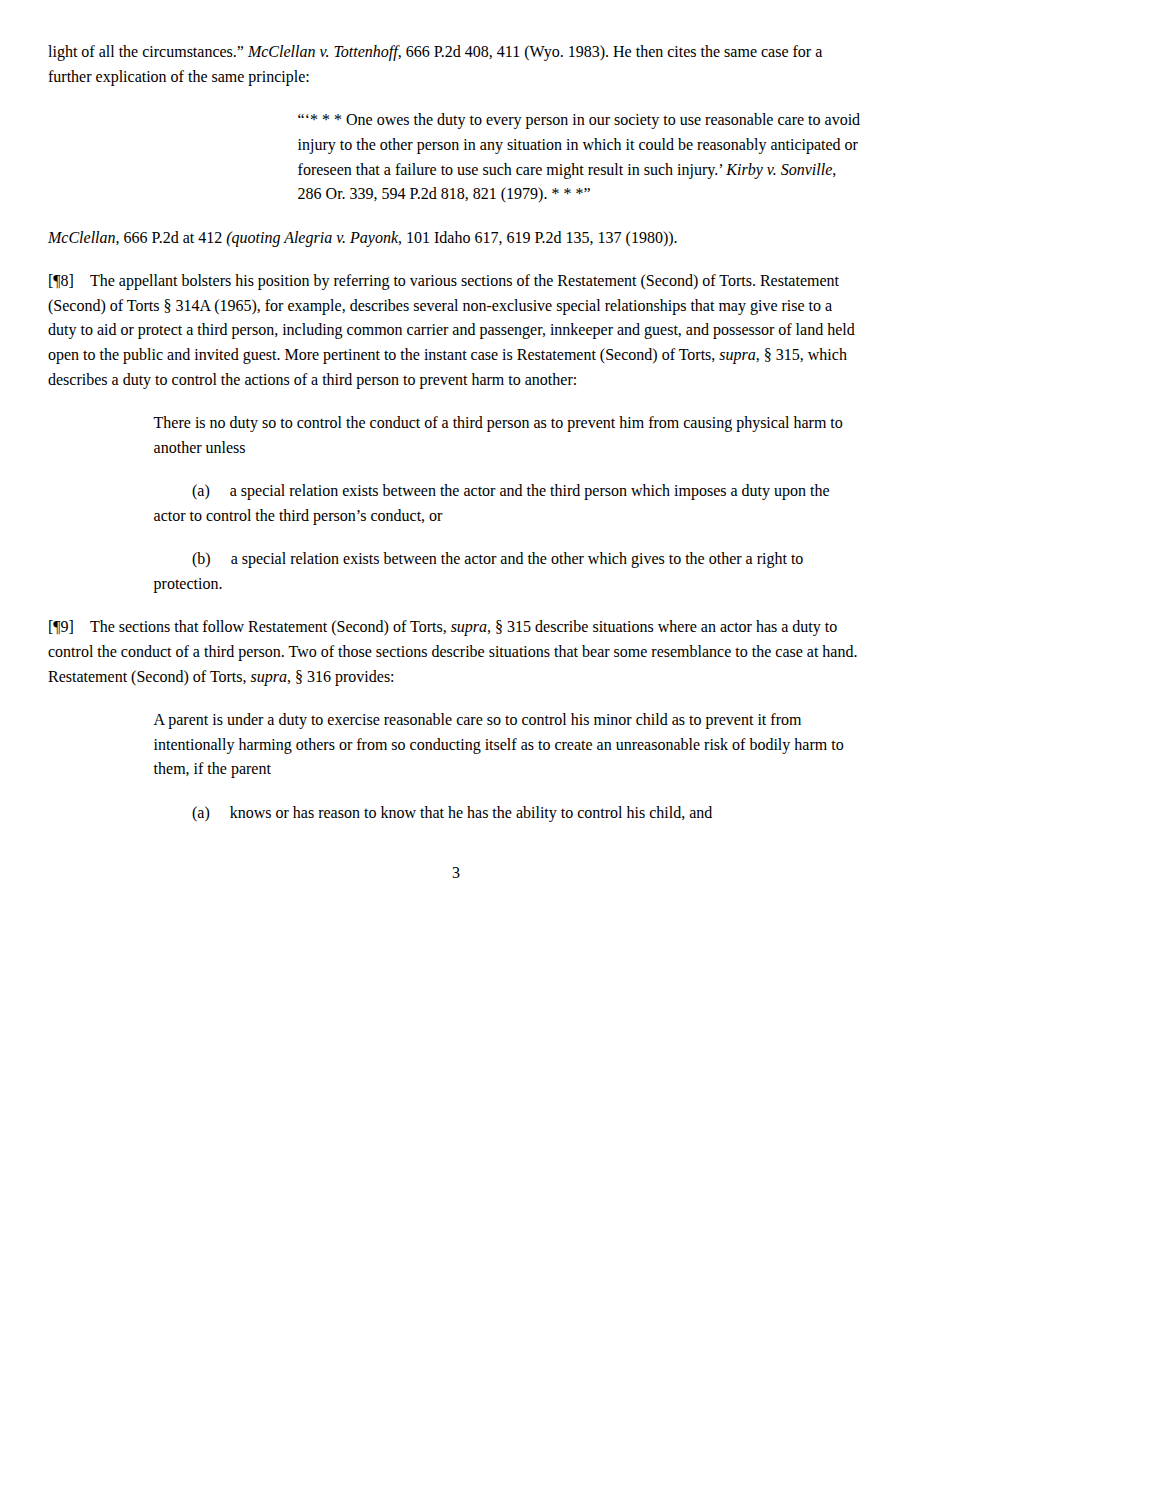light of all the circumstances.” McClellan v. Tottenhoff, 666 P.2d 408, 411 (Wyo. 1983). He then cites the same case for a further explication of the same principle:
“‘* * * One owes the duty to every person in our society to use reasonable care to avoid injury to the other person in any situation in which it could be reasonably anticipated or foreseen that a failure to use such care might result in such injury.’ Kirby v. Sonville, 286 Or. 339, 594 P.2d 818, 821 (1979). * * *”
McClellan, 666 P.2d at 412 (quoting Alegria v. Payonk, 101 Idaho 617, 619 P.2d 135, 137 (1980)).
[¶8] The appellant bolsters his position by referring to various sections of the Restatement (Second) of Torts. Restatement (Second) of Torts § 314A (1965), for example, describes several non-exclusive special relationships that may give rise to a duty to aid or protect a third person, including common carrier and passenger, innkeeper and guest, and possessor of land held open to the public and invited guest. More pertinent to the instant case is Restatement (Second) of Torts, supra, § 315, which describes a duty to control the actions of a third person to prevent harm to another:
There is no duty so to control the conduct of a third person as to prevent him from causing physical harm to another unless
(a) a special relation exists between the actor and the third person which imposes a duty upon the actor to control the third person’s conduct, or
(b) a special relation exists between the actor and the other which gives to the other a right to protection.
[¶9] The sections that follow Restatement (Second) of Torts, supra, § 315 describe situations where an actor has a duty to control the conduct of a third person. Two of those sections describe situations that bear some resemblance to the case at hand. Restatement (Second) of Torts, supra, § 316 provides:
A parent is under a duty to exercise reasonable care so to control his minor child as to prevent it from intentionally harming others or from so conducting itself as to create an unreasonable risk of bodily harm to them, if the parent
(a) knows or has reason to know that he has the ability to control his child, and
3